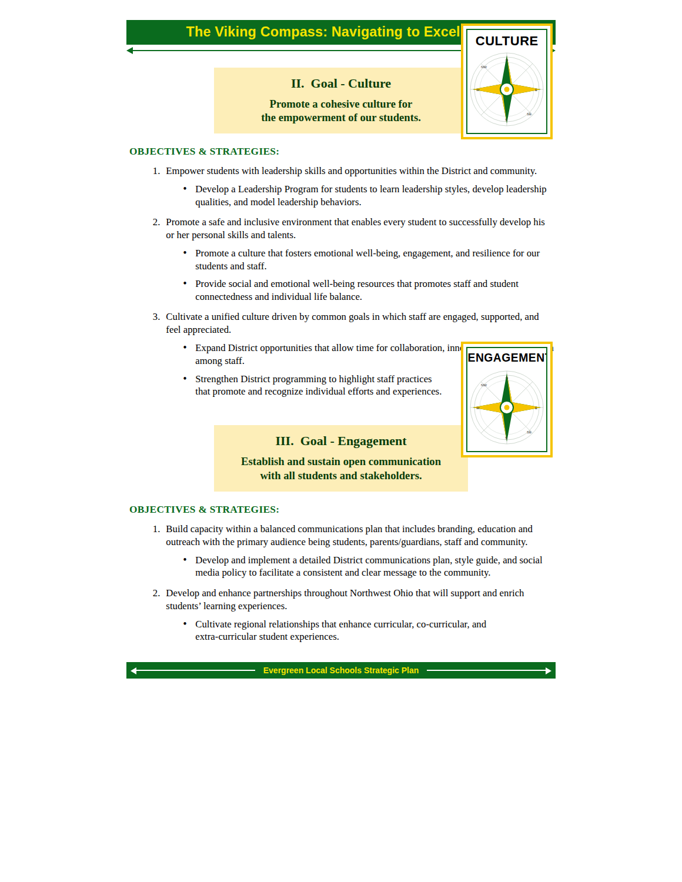CULTURE
N E S W SE NW
ENGAGEMENT
N E S W SE NW
The Viking Compass: Navigating to Excellence
II. Goal - Culture
Promote a cohesive culture for
the empowerment of our students.
OBJECTIVES & STRATEGIES:
Empower students with leadership skills and opportunities within the District and community.
Develop a Leadership Program for students to learn leadership styles, develop leadership qualities, and model leadership behaviors.
Promote a safe and inclusive environment that enables every student to successfully develop his or her personal skills and talents.
Promote a culture that fosters emotional well-being, engagement, and resilience for our students and staff.
Provide social and emotional well-being resources that promotes staff and student connectedness and individual life balance.
Cultivate a unified culture driven by common goals in which staff are engaged, supported, and feel appreciated.
Expand District opportunities that allow time for collaboration, innovation, and integration among staff.
Strengthen District programming to highlight staff practices
that promote and recognize individual efforts and experiences.
III. Goal - Engagement
Establish and sustain open communication
with all students and stakeholders.
OBJECTIVES & STRATEGIES:
Build capacity within a balanced communications plan that includes branding, education and outreach with the primary audience being students, parents/guardians, staff and community.
Develop and implement a detailed District communications plan, style guide, and social media policy to facilitate a consistent and clear message to the community.
Develop and enhance partnerships throughout Northwest Ohio that will support and enrich students’ learning experiences.
Cultivate regional relationships that enhance curricular, co-curricular, and
extra-curricular student experiences.
Evergreen Local Schools Strategic Plan